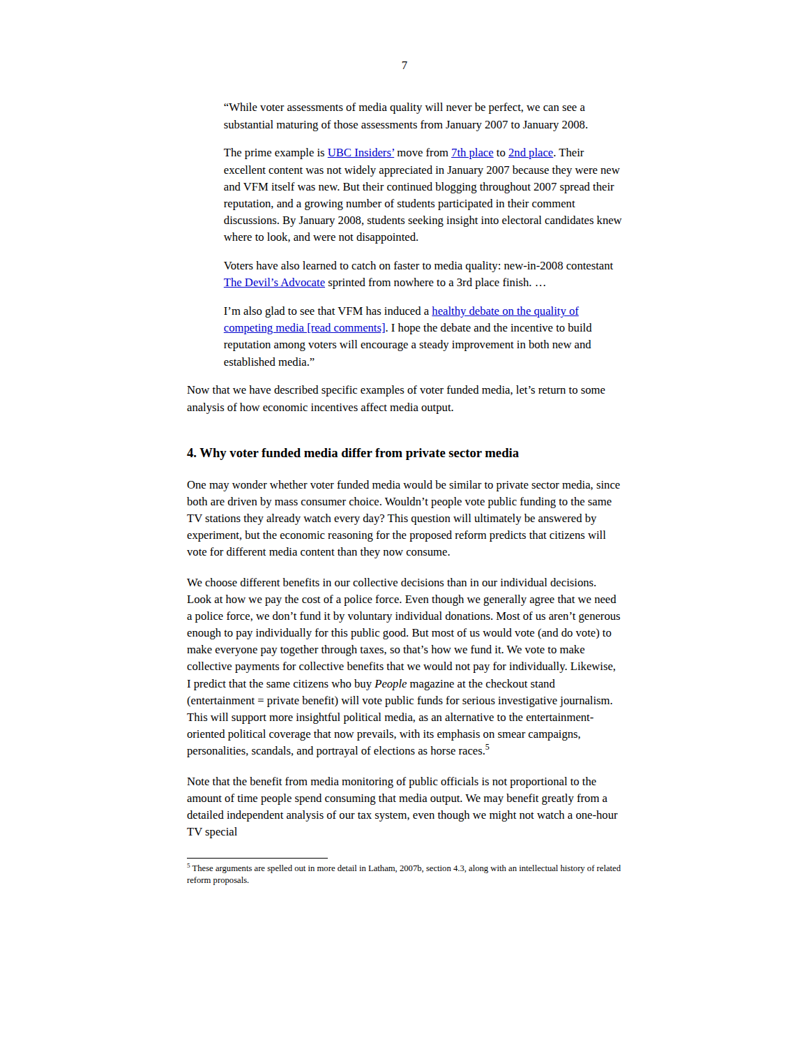7
“While voter assessments of media quality will never be perfect, we can see a substantial maturing of those assessments from January 2007 to January 2008.
The prime example is UBC Insiders’ move from 7th place to 2nd place. Their excellent content was not widely appreciated in January 2007 because they were new and VFM itself was new. But their continued blogging throughout 2007 spread their reputation, and a growing number of students participated in their comment discussions. By January 2008, students seeking insight into electoral candidates knew where to look, and were not disappointed.
Voters have also learned to catch on faster to media quality: new-in-2008 contestant The Devil’s Advocate sprinted from nowhere to a 3rd place finish. …
I’m also glad to see that VFM has induced a healthy debate on the quality of competing media [read comments]. I hope the debate and the incentive to build reputation among voters will encourage a steady improvement in both new and established media.”
Now that we have described specific examples of voter funded media, let’s return to some analysis of how economic incentives affect media output.
4. Why voter funded media differ from private sector media
One may wonder whether voter funded media would be similar to private sector media, since both are driven by mass consumer choice. Wouldn’t people vote public funding to the same TV stations they already watch every day? This question will ultimately be answered by experiment, but the economic reasoning for the proposed reform predicts that citizens will vote for different media content than they now consume.
We choose different benefits in our collective decisions than in our individual decisions. Look at how we pay the cost of a police force. Even though we generally agree that we need a police force, we don’t fund it by voluntary individual donations. Most of us aren’t generous enough to pay individually for this public good. But most of us would vote (and do vote) to make everyone pay together through taxes, so that’s how we fund it. We vote to make collective payments for collective benefits that we would not pay for individually. Likewise, I predict that the same citizens who buy People magazine at the checkout stand (entertainment = private benefit) will vote public funds for serious investigative journalism. This will support more insightful political media, as an alternative to the entertainment-oriented political coverage that now prevails, with its emphasis on smear campaigns, personalities, scandals, and portrayal of elections as horse races.5
Note that the benefit from media monitoring of public officials is not proportional to the amount of time people spend consuming that media output. We may benefit greatly from a detailed independent analysis of our tax system, even though we might not watch a one-hour TV special
5 These arguments are spelled out in more detail in Latham, 2007b, section 4.3, along with an intellectual history of related reform proposals.